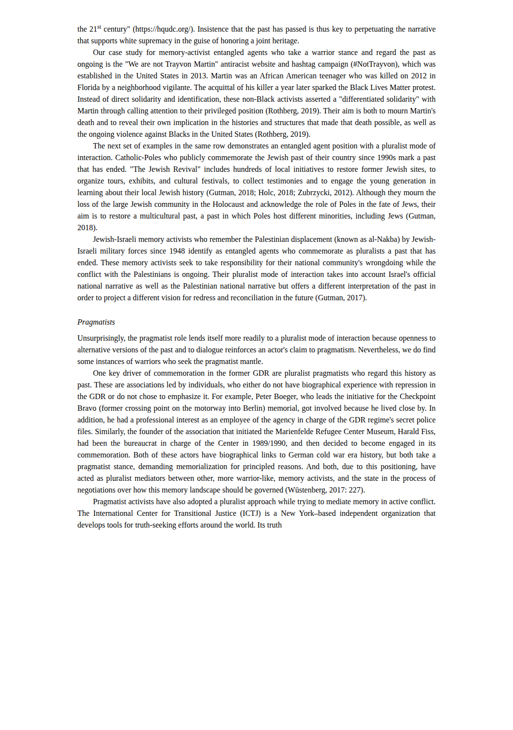the 21st century" (https://hqudc.org/). Insistence that the past has passed is thus key to perpetuating the narrative that supports white supremacy in the guise of honoring a joint heritage.
Our case study for memory-activist entangled agents who take a warrior stance and regard the past as ongoing is the "We are not Trayvon Martin" antiracist website and hashtag campaign (#NotTrayvon), which was established in the United States in 2013. Martin was an African American teenager who was killed on 2012 in Florida by a neighborhood vigilante. The acquittal of his killer a year later sparked the Black Lives Matter protest. Instead of direct solidarity and identification, these non-Black activists asserted a "differentiated solidarity" with Martin through calling attention to their privileged position (Rothberg, 2019). Their aim is both to mourn Martin's death and to reveal their own implication in the histories and structures that made that death possible, as well as the ongoing violence against Blacks in the United States (Rothberg, 2019).
The next set of examples in the same row demonstrates an entangled agent position with a pluralist mode of interaction. Catholic-Poles who publicly commemorate the Jewish past of their country since 1990s mark a past that has ended. "The Jewish Revival" includes hundreds of local initiatives to restore former Jewish sites, to organize tours, exhibits, and cultural festivals, to collect testimonies and to engage the young generation in learning about their local Jewish history (Gutman, 2018; Holc, 2018; Zubrzycki, 2012). Although they mourn the loss of the large Jewish community in the Holocaust and acknowledge the role of Poles in the fate of Jews, their aim is to restore a multicultural past, a past in which Poles host different minorities, including Jews (Gutman, 2018).
Jewish-Israeli memory activists who remember the Palestinian displacement (known as al-Nakba) by Jewish-Israeli military forces since 1948 identify as entangled agents who commemorate as pluralists a past that has ended. These memory activists seek to take responsibility for their national community's wrongdoing while the conflict with the Palestinians is ongoing. Their pluralist mode of interaction takes into account Israel's official national narrative as well as the Palestinian national narrative but offers a different interpretation of the past in order to project a different vision for redress and reconciliation in the future (Gutman, 2017).
Pragmatists
Unsurprisingly, the pragmatist role lends itself more readily to a pluralist mode of interaction because openness to alternative versions of the past and to dialogue reinforces an actor's claim to pragmatism. Nevertheless, we do find some instances of warriors who seek the pragmatist mantle.
One key driver of commemoration in the former GDR are pluralist pragmatists who regard this history as past. These are associations led by individuals, who either do not have biographical experience with repression in the GDR or do not chose to emphasize it. For example, Peter Boeger, who leads the initiative for the Checkpoint Bravo (former crossing point on the motorway into Berlin) memorial, got involved because he lived close by. In addition, he had a professional interest as an employee of the agency in charge of the GDR regime's secret police files. Similarly, the founder of the association that initiated the Marienfelde Refugee Center Museum, Harald Fiss, had been the bureaucrat in charge of the Center in 1989/1990, and then decided to become engaged in its commemoration. Both of these actors have biographical links to German cold war era history, but both take a pragmatist stance, demanding memorialization for principled reasons. And both, due to this positioning, have acted as pluralist mediators between other, more warrior-like, memory activists, and the state in the process of negotiations over how this memory landscape should be governed (Wüstenberg, 2017: 227).
Pragmatist activists have also adopted a pluralist approach while trying to mediate memory in active conflict. The International Center for Transitional Justice (ICTJ) is a New York–based independent organization that develops tools for truth-seeking efforts around the world. Its truth